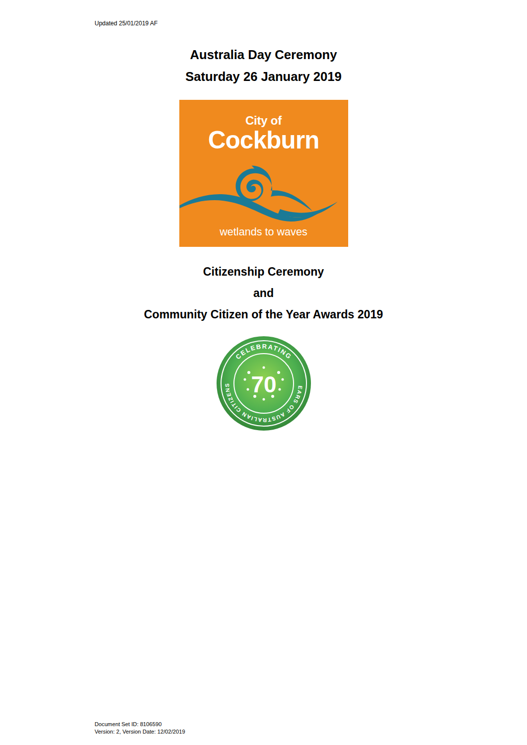Updated 25/01/2019 AF
Australia Day Ceremony
Saturday 26 January 2019
City of
Cockburn
wetlands to waves
Citizenship Ceremony
and
Community Citizen of the Year Awards 2019
CELEBRATING 70 YEARS OF AUSTRALIAN CITIZENSHIP 70
Document Set ID: 8106590
Version: 2, Version Date: 12/02/2019